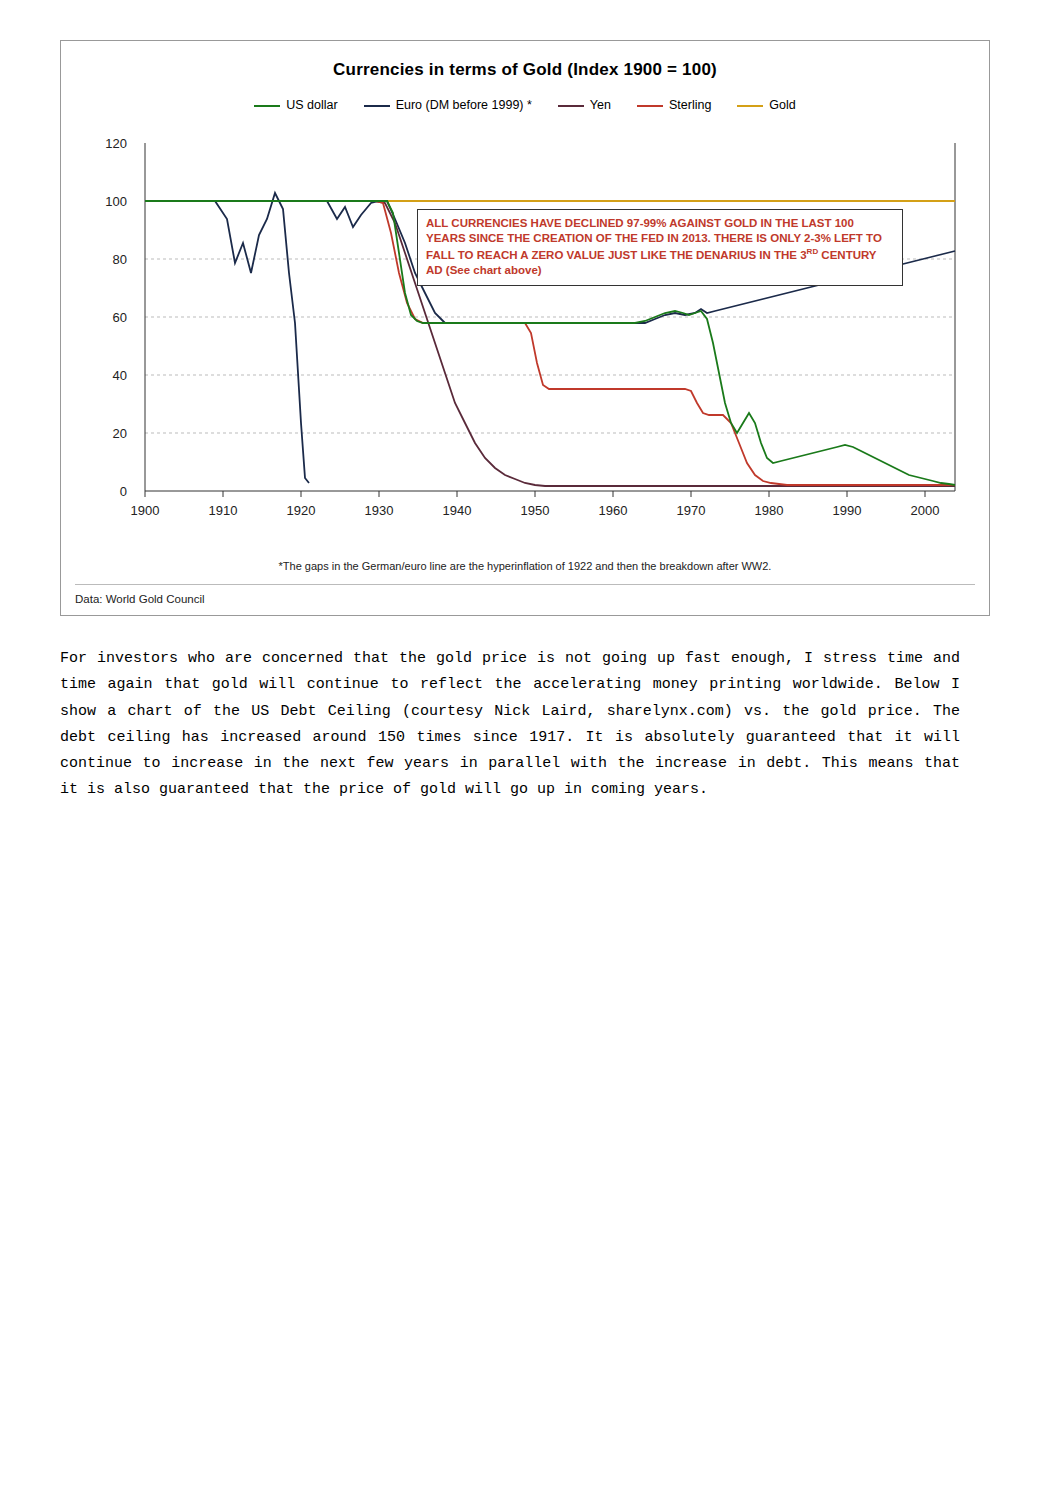Currencies in terms of Gold (Index 1900 = 100)
US dollar Euro (DM before 1999) * Yen Sterling Gold
120 100 80 60 40 20 0 1900 1910 1920 1930 1940 1950 1960 1970 1980 1990 2000
ALL CURRENCIES HAVE DECLINED 97-99% AGAINST GOLD IN THE LAST 100 YEARS SINCE THE CREATION OF THE FED IN 2013. THERE IS ONLY 2-3% LEFT TO FALL TO REACH A ZERO VALUE JUST LIKE THE DENARIUS IN THE 3RD CENTURY AD (See chart above)
*The gaps in the German/euro line are the hyperinflation of 1922 and then the breakdown after WW2.
Data: World Gold Council
For investors who are concerned that the gold price is not going up fast enough, I stress time and time again that gold will continue to reflect the accelerating money printing worldwide. Below I show a chart of the US Debt Ceiling (courtesy Nick Laird, sharelynx.com) vs. the gold price. The debt ceiling has increased around 150 times since 1917. It is absolutely guaranteed that it will continue to increase in the next few years in parallel with the increase in debt. This means that it is also guaranteed that the price of gold will go up in coming years.